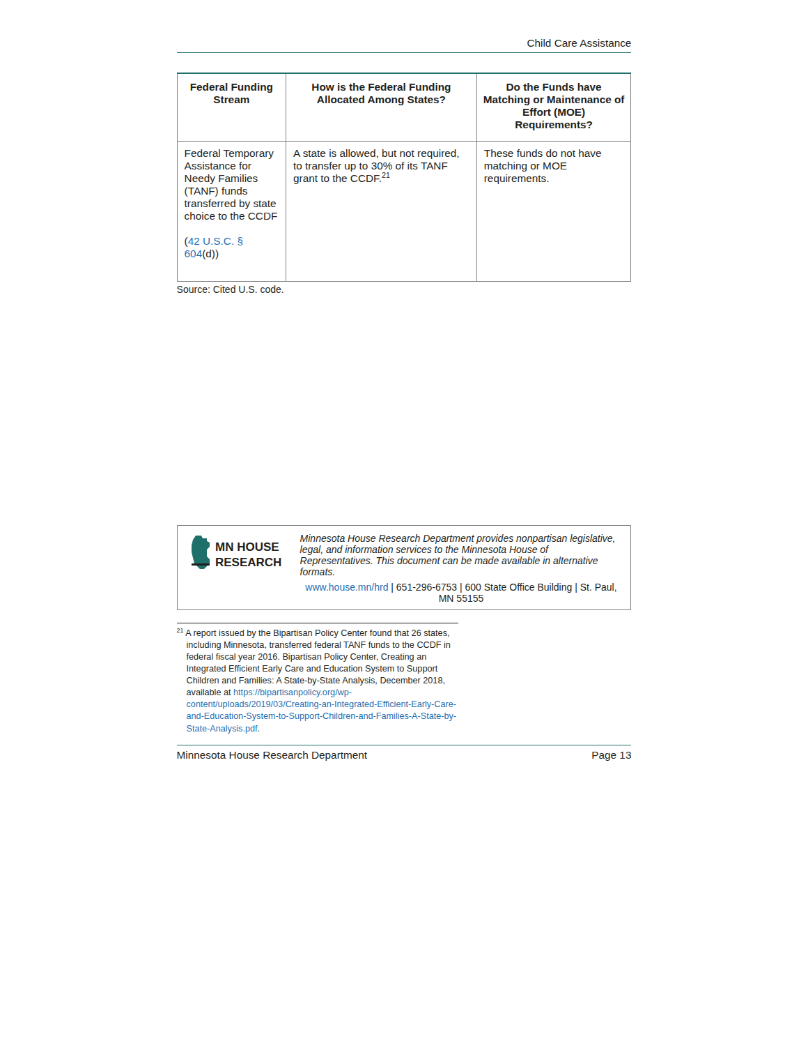Child Care Assistance
| Federal Funding Stream | How is the Federal Funding Allocated Among States? | Do the Funds have Matching or Maintenance of Effort (MOE) Requirements? |
| --- | --- | --- |
| Federal Temporary Assistance for Needy Families (TANF) funds transferred by state choice to the CCDF ( 42 U.S.C. § 604 (d)) | A state is allowed, but not required, to transfer up to 30% of its TANF grant to the CCDF. 21 | These funds do not have matching or MOE requirements. |
Source: Cited U.S. code.
MN HOUSE RESEARCH
Minnesota House Research Department provides nonpartisan legislative, legal, and information services to the Minnesota House of Representatives. This document can be made available in alternative formats.
www.house.mn/hrd | 651-296-6753 | 600 State Office Building | St. Paul, MN 55155
21 A report issued by the Bipartisan Policy Center found that 26 states, including Minnesota, transferred federal TANF funds to the CCDF in federal fiscal year 2016. Bipartisan Policy Center, Creating an Integrated Efficient Early Care and Education System to Support Children and Families: A State-by-State Analysis, December 2018, available at https://bipartisanpolicy.org/wp-content/uploads/2019/03/Creating-an-Integrated-Efficient-Early-Care-and-Education-System-to-Support-Children-and-Families-A-State-by-State-Analysis.pdf.
Minnesota House Research Department
Page 13